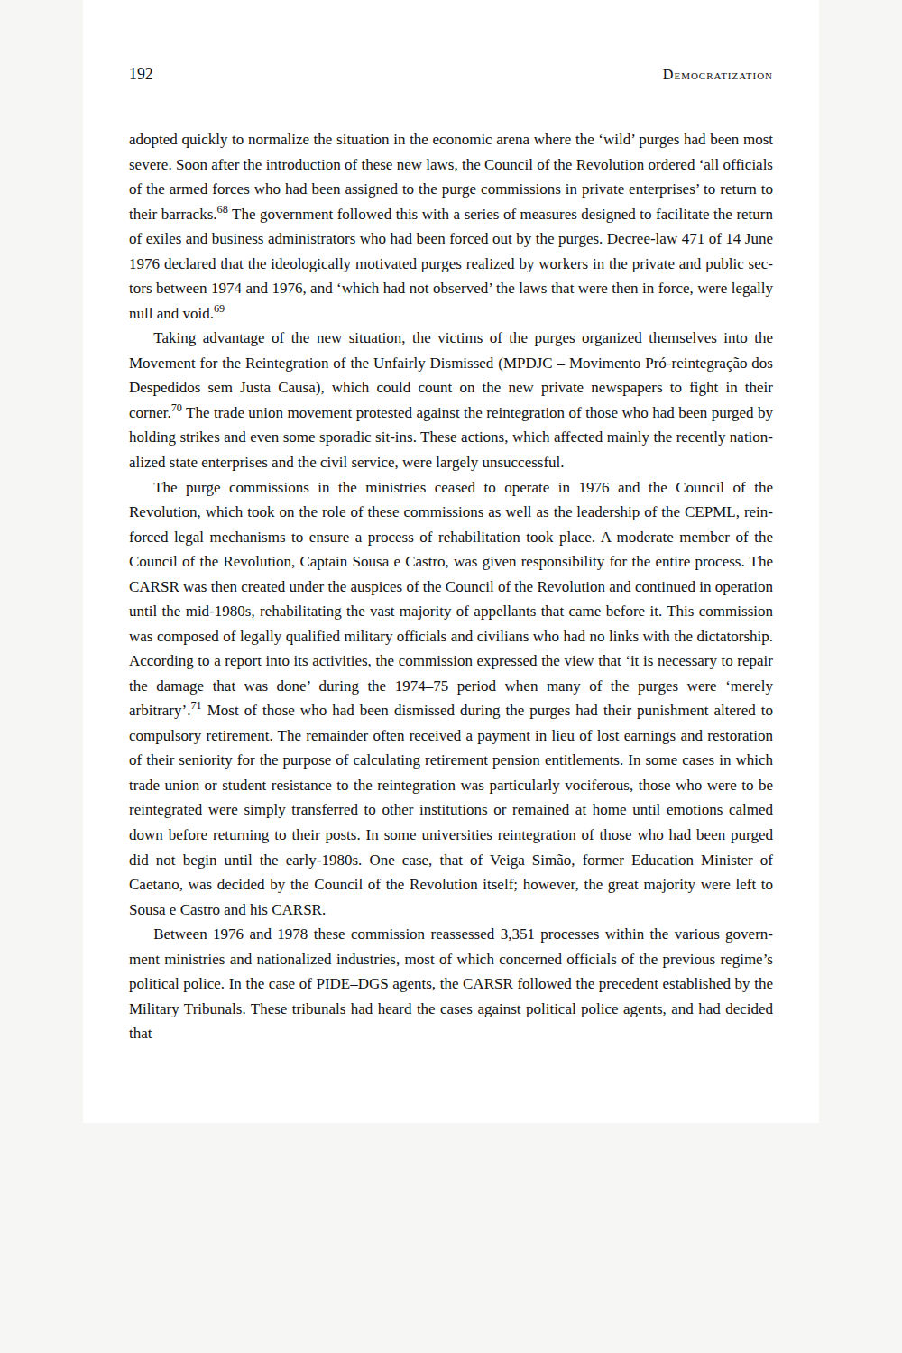192 Democratization
adopted quickly to normalize the situation in the economic arena where the ‘wild’ purges had been most severe. Soon after the introduction of these new laws, the Council of the Revolution ordered ‘all officials of the armed forces who had been assigned to the purge commissions in private enterprises’ to return to their barracks.68 The government followed this with a series of measures designed to facilitate the return of exiles and business administrators who had been forced out by the purges. Decree-law 471 of 14 June 1976 declared that the ideologically motivated purges realized by workers in the private and public sectors between 1974 and 1976, and ‘which had not observed’ the laws that were then in force, were legally null and void.69
Taking advantage of the new situation, the victims of the purges organized themselves into the Movement for the Reintegration of the Unfairly Dismissed (MPDJC – Movimento Pró-reintegração dos Despedidos sem Justa Causa), which could count on the new private newspapers to fight in their corner.70 The trade union movement protested against the reintegration of those who had been purged by holding strikes and even some sporadic sit-ins. These actions, which affected mainly the recently nationalized state enterprises and the civil service, were largely unsuccessful.
The purge commissions in the ministries ceased to operate in 1976 and the Council of the Revolution, which took on the role of these commissions as well as the leadership of the CEPML, reinforced legal mechanisms to ensure a process of rehabilitation took place. A moderate member of the Council of the Revolution, Captain Sousa e Castro, was given responsibility for the entire process. The CARSR was then created under the auspices of the Council of the Revolution and continued in operation until the mid-1980s, rehabilitating the vast majority of appellants that came before it. This commission was composed of legally qualified military officials and civilians who had no links with the dictatorship. According to a report into its activities, the commission expressed the view that ‘it is necessary to repair the damage that was done’ during the 1974–75 period when many of the purges were ‘merely arbitrary’.71 Most of those who had been dismissed during the purges had their punishment altered to compulsory retirement. The remainder often received a payment in lieu of lost earnings and restoration of their seniority for the purpose of calculating retirement pension entitlements. In some cases in which trade union or student resistance to the reintegration was particularly vociferous, those who were to be reintegrated were simply transferred to other institutions or remained at home until emotions calmed down before returning to their posts. In some universities reintegration of those who had been purged did not begin until the early-1980s. One case, that of Veiga Simão, former Education Minister of Caetano, was decided by the Council of the Revolution itself; however, the great majority were left to Sousa e Castro and his CARSR.
Between 1976 and 1978 these commission reassessed 3,351 processes within the various government ministries and nationalized industries, most of which concerned officials of the previous regime’s political police. In the case of PIDE–DGS agents, the CARSR followed the precedent established by the Military Tribunals. These tribunals had heard the cases against political police agents, and had decided that